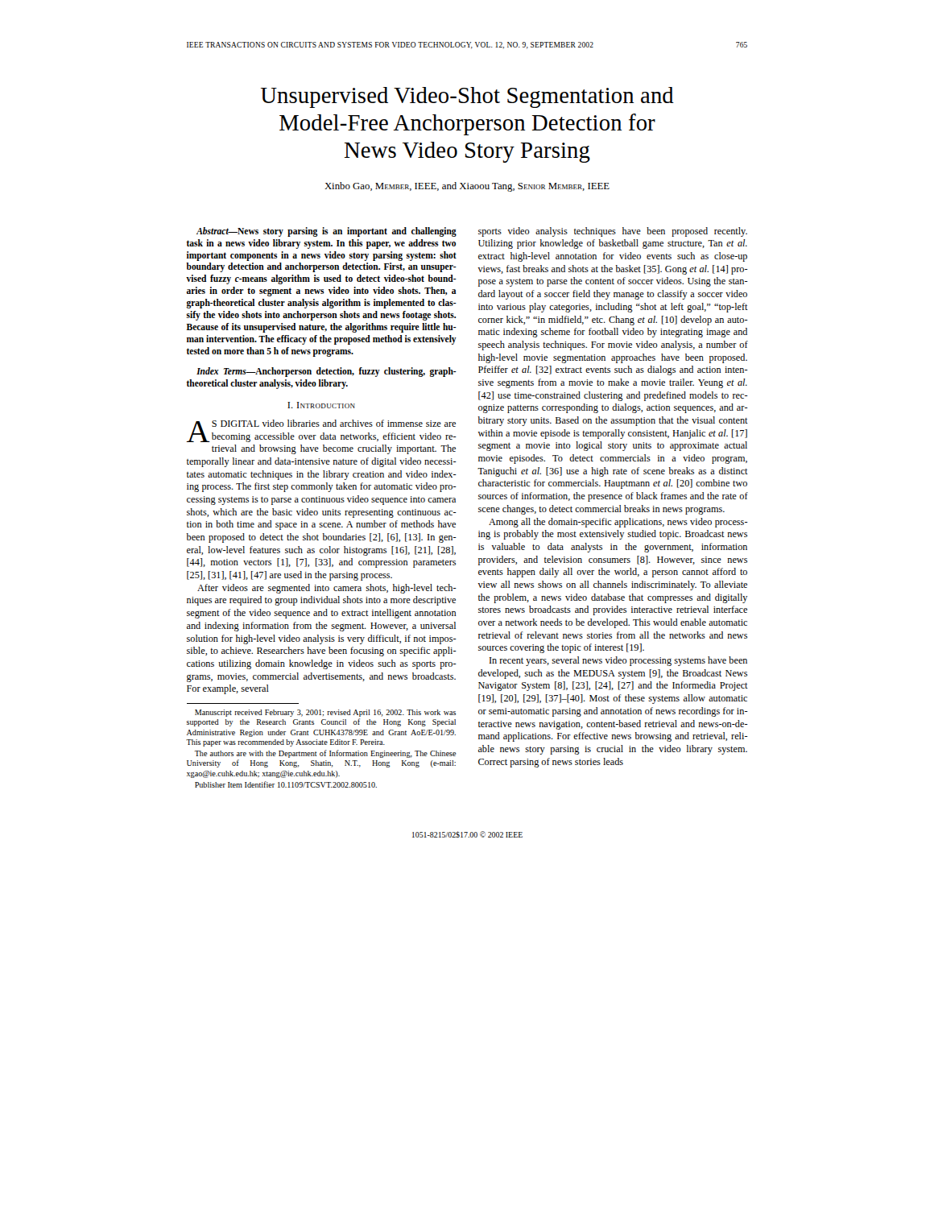IEEE TRANSACTIONS ON CIRCUITS AND SYSTEMS FOR VIDEO TECHNOLOGY, VOL. 12, NO. 9, SEPTEMBER 2002 765
Unsupervised Video-Shot Segmentation and
Model-Free Anchorperson Detection for
News Video Story Parsing
Xinbo Gao, Member, IEEE, and Xiaoou Tang, Senior Member, IEEE
Abstract—News story parsing is an important and challenging task in a news video library system. In this paper, we address two important components in a news video story parsing system: shot boundary detection and anchorperson detection. First, an unsupervised fuzzy c-means algorithm is used to detect video-shot boundaries in order to segment a news video into video shots. Then, a graph-theoretical cluster analysis algorithm is implemented to classify the video shots into anchorperson shots and news footage shots. Because of its unsupervised nature, the algorithms require little human intervention. The efficacy of the proposed method is extensively tested on more than 5 h of news programs.
Index Terms—Anchorperson detection, fuzzy clustering, graph-theoretical cluster analysis, video library.
I. Introduction
AS DIGITAL video libraries and archives of immense size are becoming accessible over data networks, efficient video retrieval and browsing have become crucially important. The temporally linear and data-intensive nature of digital video necessitates automatic techniques in the library creation and video indexing process. The first step commonly taken for automatic video processing systems is to parse a continuous video sequence into camera shots, which are the basic video units representing continuous action in both time and space in a scene. A number of methods have been proposed to detect the shot boundaries [2], [6], [13]. In general, low-level features such as color histograms [16], [21], [28], [44], motion vectors [1], [7], [33], and compression parameters [25], [31], [41], [47] are used in the parsing process.
After videos are segmented into camera shots, high-level techniques are required to group individual shots into a more descriptive segment of the video sequence and to extract intelligent annotation and indexing information from the segment. However, a universal solution for high-level video analysis is very difficult, if not impossible, to achieve. Researchers have been focusing on specific applications utilizing domain knowledge in videos such as sports programs, movies, commercial advertisements, and news broadcasts. For example, several
Manuscript received February 3, 2001; revised April 16, 2002. This work was supported by the Research Grants Council of the Hong Kong Special Administrative Region under Grant CUHK4378/99E and Grant AoE/E-01/99. This paper was recommended by Associate Editor F. Pereira.
The authors are with the Department of Information Engineering, The Chinese University of Hong Kong, Shatin, N.T., Hong Kong (e-mail: xgao@ie.cuhk.edu.hk; xtang@ie.cuhk.edu.hk).
Publisher Item Identifier 10.1109/TCSVT.2002.800510.
sports video analysis techniques have been proposed recently. Utilizing prior knowledge of basketball game structure, Tan et al. extract high-level annotation for video events such as close-up views, fast breaks and shots at the basket [35]. Gong et al. [14] propose a system to parse the content of soccer videos. Using the standard layout of a soccer field they manage to classify a soccer video into various play categories, including “shot at left goal,” “top-left corner kick,” “in midfield,” etc. Chang et al. [10] develop an automatic indexing scheme for football video by integrating image and speech analysis techniques. For movie video analysis, a number of high-level movie segmentation approaches have been proposed. Pfeiffer et al. [32] extract events such as dialogs and action intensive segments from a movie to make a movie trailer. Yeung et al. [42] use time-constrained clustering and predefined models to recognize patterns corresponding to dialogs, action sequences, and arbitrary story units. Based on the assumption that the visual content within a movie episode is temporally consistent, Hanjalic et al. [17] segment a movie into logical story units to approximate actual movie episodes. To detect commercials in a video program, Taniguchi et al. [36] use a high rate of scene breaks as a distinct characteristic for commercials. Hauptmann et al. [20] combine two sources of information, the presence of black frames and the rate of scene changes, to detect commercial breaks in news programs.
Among all the domain-specific applications, news video processing is probably the most extensively studied topic. Broadcast news is valuable to data analysts in the government, information providers, and television consumers [8]. However, since news events happen daily all over the world, a person cannot afford to view all news shows on all channels indiscriminately. To alleviate the problem, a news video database that compresses and digitally stores news broadcasts and provides interactive retrieval interface over a network needs to be developed. This would enable automatic retrieval of relevant news stories from all the networks and news sources covering the topic of interest [19].
In recent years, several news video processing systems have been developed, such as the MEDUSA system [9], the Broadcast News Navigator System [8], [23], [24], [27] and the Informedia Project [19], [20], [29], [37]–[40]. Most of these systems allow automatic or semi-automatic parsing and annotation of news recordings for interactive news navigation, content-based retrieval and news-on-demand applications. For effective news browsing and retrieval, reliable news story parsing is crucial in the video library system. Correct parsing of news stories leads
1051-8215/02$17.00 © 2002 IEEE